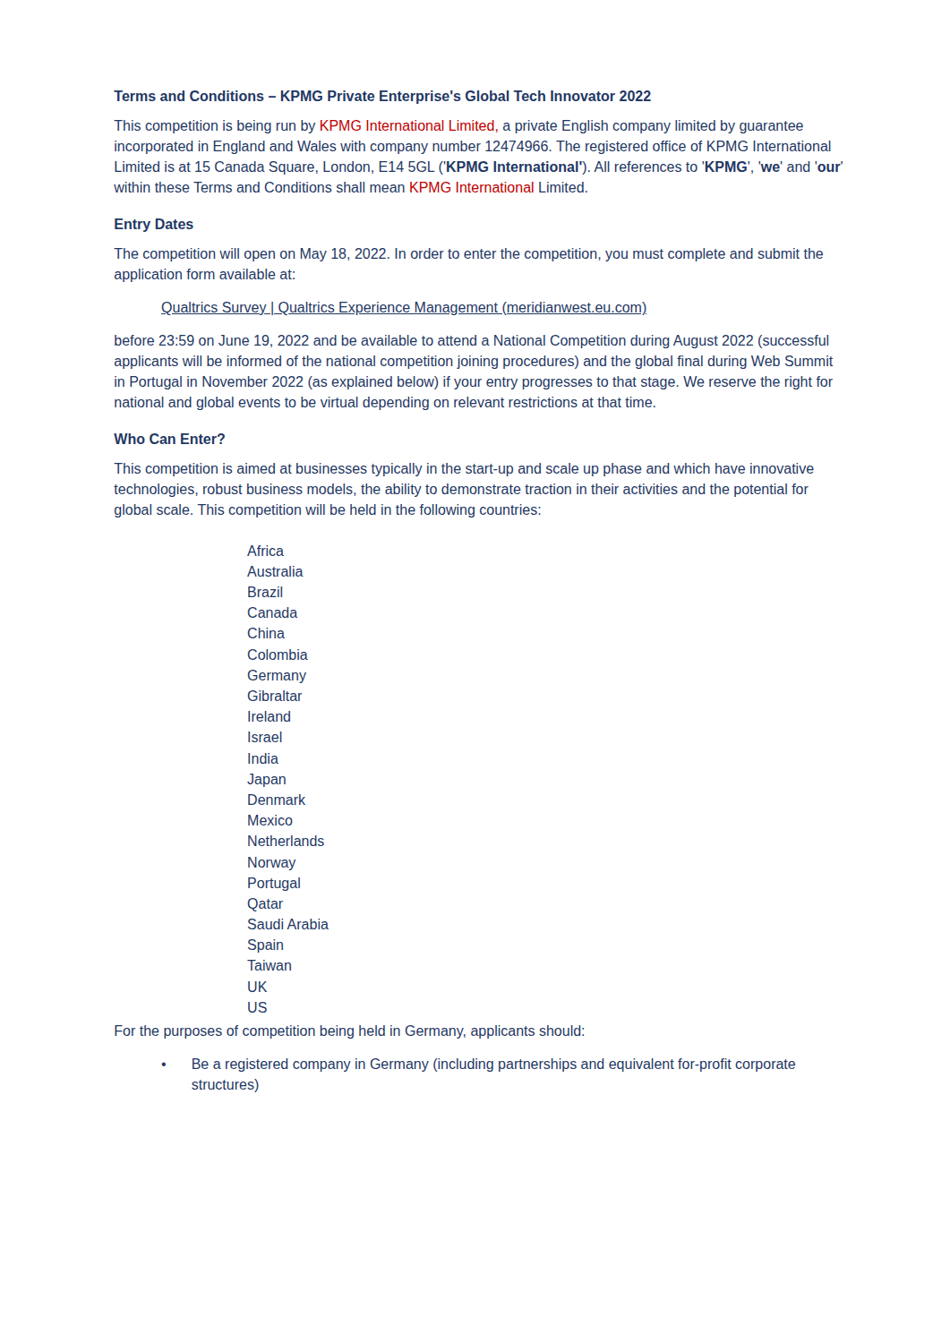Terms and Conditions – KPMG Private Enterprise's Global Tech Innovator 2022
This competition is being run by KPMG International Limited, a private English company limited by guarantee incorporated in England and Wales with company number 12474966. The registered office of KPMG International Limited is at 15 Canada Square, London, E14 5GL ('KPMG International'). All references to 'KPMG', 'we' and 'our' within these Terms and Conditions shall mean KPMG International Limited.
Entry Dates
The competition will open on May 18, 2022. In order to enter the competition, you must complete and submit the application form available at:
Qualtrics Survey | Qualtrics Experience Management (meridianwest.eu.com)
before 23:59 on June 19, 2022 and be available to attend a National Competition during August 2022 (successful applicants will be informed of the national competition joining procedures) and the global final during Web Summit in Portugal in November 2022 (as explained below) if your entry progresses to that stage. We reserve the right for national and global events to be virtual depending on relevant restrictions at that time.
Who Can Enter?
This competition is aimed at businesses typically in the start-up and scale up phase and which have innovative technologies, robust business models, the ability to demonstrate traction in their activities and the potential for global scale. This competition will be held in the following countries:
Africa
Australia
Brazil
Canada
China
Colombia
Germany
Gibraltar
Ireland
Israel
India
Japan
Denmark
Mexico
Netherlands
Norway
Portugal
Qatar
Saudi Arabia
Spain
Taiwan
UK
US
For the purposes of competition being held in Germany, applicants should:
Be a registered company in Germany (including partnerships and equivalent for-profit corporate structures)